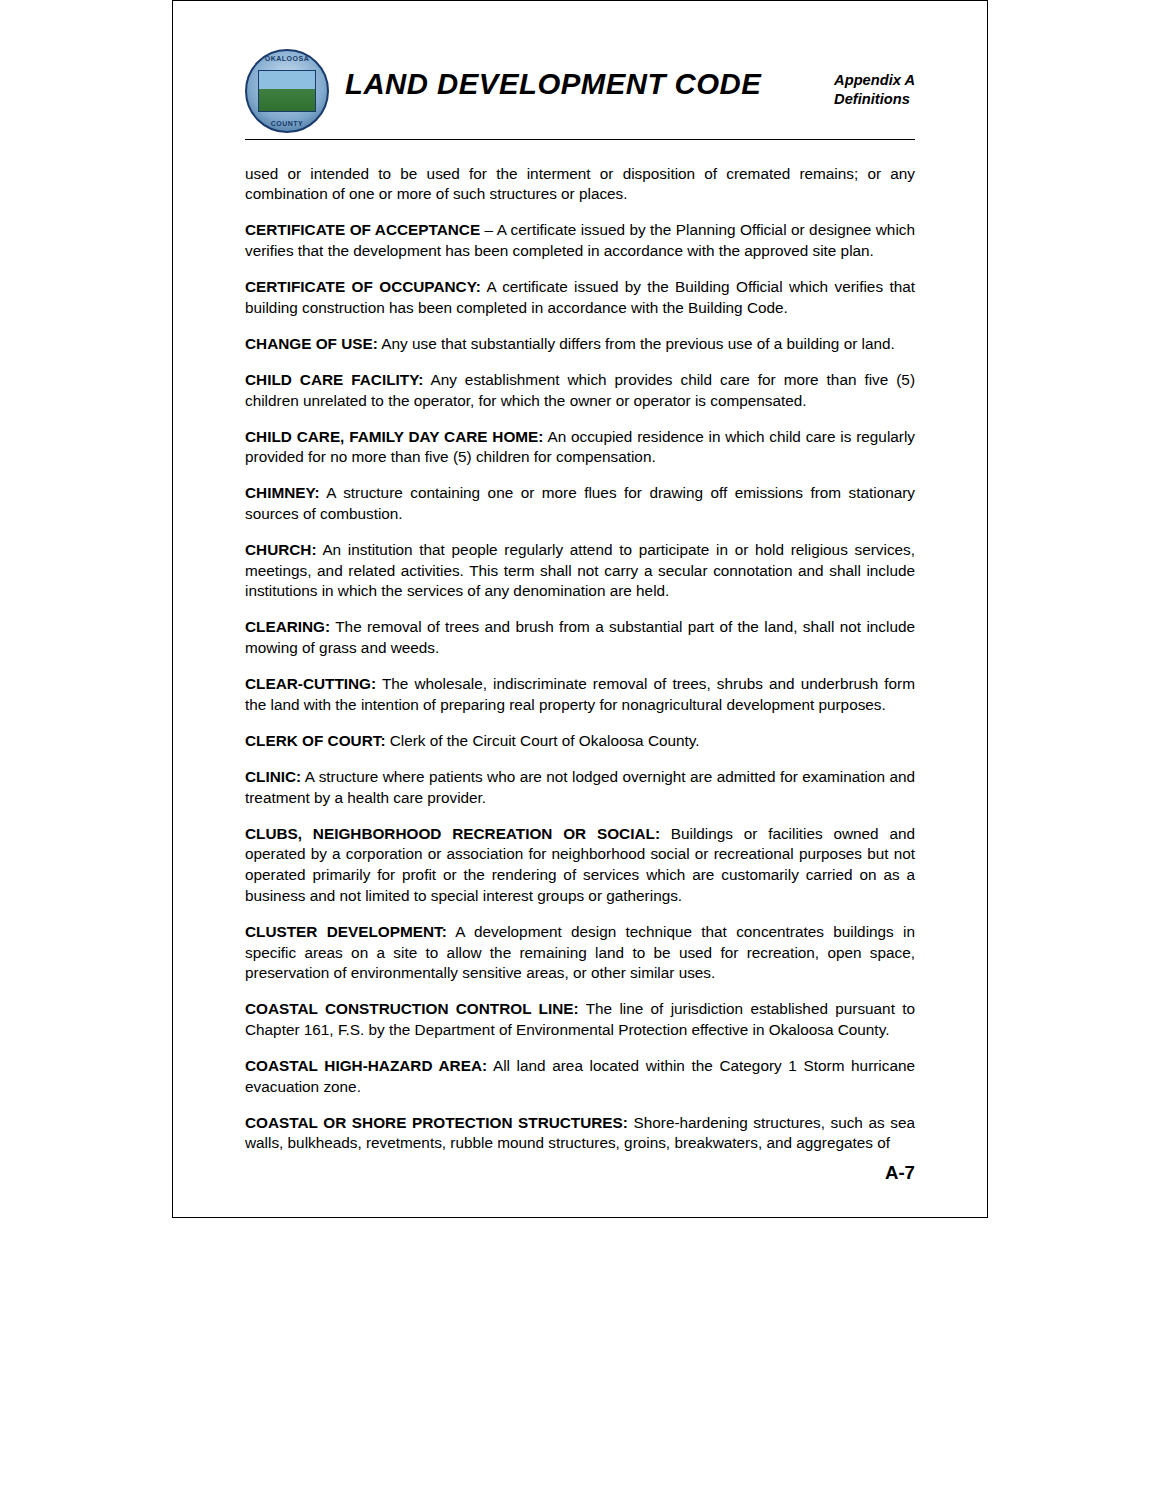LAND DEVELOPMENT CODE
Appendix A
Definitions
used or intended to be used for the interment or disposition of cremated remains; or any combination of one or more of such structures or places.
CERTIFICATE OF ACCEPTANCE – A certificate issued by the Planning Official or designee which verifies that the development has been completed in accordance with the approved site plan.
CERTIFICATE OF OCCUPANCY: A certificate issued by the Building Official which verifies that building construction has been completed in accordance with the Building Code.
CHANGE OF USE: Any use that substantially differs from the previous use of a building or land.
CHILD CARE FACILITY: Any establishment which provides child care for more than five (5) children unrelated to the operator, for which the owner or operator is compensated.
CHILD CARE, FAMILY DAY CARE HOME: An occupied residence in which child care is regularly provided for no more than five (5) children for compensation.
CHIMNEY: A structure containing one or more flues for drawing off emissions from stationary sources of combustion.
CHURCH: An institution that people regularly attend to participate in or hold religious services, meetings, and related activities. This term shall not carry a secular connotation and shall include institutions in which the services of any denomination are held.
CLEARING: The removal of trees and brush from a substantial part of the land, shall not include mowing of grass and weeds.
CLEAR-CUTTING: The wholesale, indiscriminate removal of trees, shrubs and underbrush form the land with the intention of preparing real property for nonagricultural development purposes.
CLERK OF COURT: Clerk of the Circuit Court of Okaloosa County.
CLINIC: A structure where patients who are not lodged overnight are admitted for examination and treatment by a health care provider.
CLUBS, NEIGHBORHOOD RECREATION OR SOCIAL: Buildings or facilities owned and operated by a corporation or association for neighborhood social or recreational purposes but not operated primarily for profit or the rendering of services which are customarily carried on as a business and not limited to special interest groups or gatherings.
CLUSTER DEVELOPMENT: A development design technique that concentrates buildings in specific areas on a site to allow the remaining land to be used for recreation, open space, preservation of environmentally sensitive areas, or other similar uses.
COASTAL CONSTRUCTION CONTROL LINE: The line of jurisdiction established pursuant to Chapter 161, F.S. by the Department of Environmental Protection effective in Okaloosa County.
COASTAL HIGH-HAZARD AREA: All land area located within the Category 1 Storm hurricane evacuation zone.
COASTAL OR SHORE PROTECTION STRUCTURES: Shore-hardening structures, such as sea walls, bulkheads, revetments, rubble mound structures, groins, breakwaters, and aggregates of
A-7